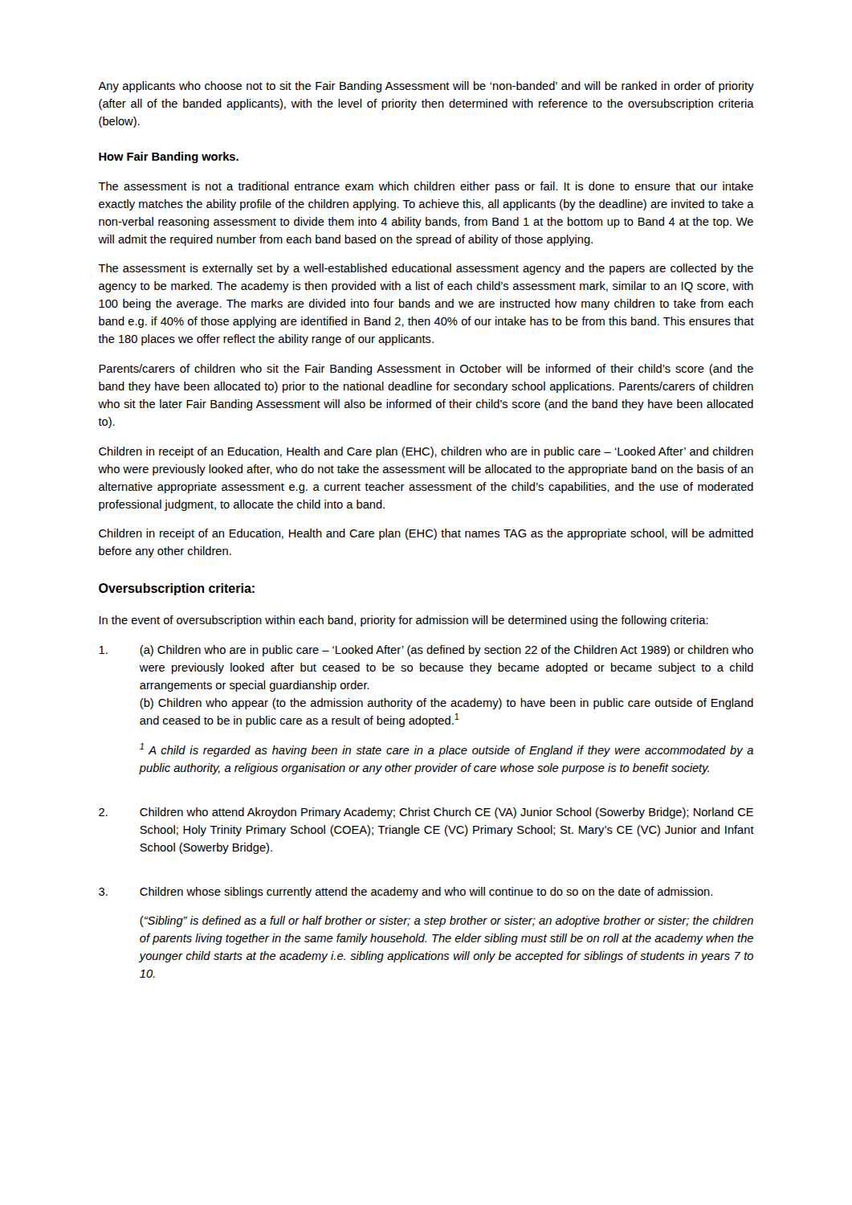Any applicants who choose not to sit the Fair Banding Assessment will be ‘non-banded’ and will be ranked in order of priority (after all of the banded applicants), with the level of priority then determined with reference to the oversubscription criteria (below).
How Fair Banding works.
The assessment is not a traditional entrance exam which children either pass or fail. It is done to ensure that our intake exactly matches the ability profile of the children applying. To achieve this, all applicants (by the deadline) are invited to take a non-verbal reasoning assessment to divide them into 4 ability bands, from Band 1 at the bottom up to Band 4 at the top. We will admit the required number from each band based on the spread of ability of those applying.
The assessment is externally set by a well-established educational assessment agency and the papers are collected by the agency to be marked. The academy is then provided with a list of each child’s assessment mark, similar to an IQ score, with 100 being the average. The marks are divided into four bands and we are instructed how many children to take from each band e.g. if 40% of those applying are identified in Band 2, then 40% of our intake has to be from this band. This ensures that the 180 places we offer reflect the ability range of our applicants.
Parents/carers of children who sit the Fair Banding Assessment in October will be informed of their child’s score (and the band they have been allocated to) prior to the national deadline for secondary school applications. Parents/carers of children who sit the later Fair Banding Assessment will also be informed of their child’s score (and the band they have been allocated to).
Children in receipt of an Education, Health and Care plan (EHC), children who are in public care – ‘Looked After’ and children who were previously looked after, who do not take the assessment will be allocated to the appropriate band on the basis of an alternative appropriate assessment e.g. a current teacher assessment of the child’s capabilities, and the use of moderated professional judgment, to allocate the child into a band.
Children in receipt of an Education, Health and Care plan (EHC) that names TAG as the appropriate school, will be admitted before any other children.
Oversubscription criteria:
In the event of oversubscription within each band, priority for admission will be determined using the following criteria:
(a) Children who are in public care – ‘Looked After’ (as defined by section 22 of the Children Act 1989) or children who were previously looked after but ceased to be so because they became adopted or became subject to a child arrangements or special guardianship order.
(b) Children who appear (to the admission authority of the academy) to have been in public care outside of England and ceased to be in public care as a result of being adopted.1
1 A child is regarded as having been in state care in a place outside of England if they were accommodated by a public authority, a religious organisation or any other provider of care whose sole purpose is to benefit society.
Children who attend Akroydon Primary Academy; Christ Church CE (VA) Junior School (Sowerby Bridge); Norland CE School; Holy Trinity Primary School (COEA); Triangle CE (VC) Primary School; St. Mary’s CE (VC) Junior and Infant School (Sowerby Bridge).
Children whose siblings currently attend the academy and who will continue to do so on the date of admission.
(“Sibling” is defined as a full or half brother or sister; a step brother or sister; an adoptive brother or sister; the children of parents living together in the same family household. The elder sibling must still be on roll at the academy when the younger child starts at the academy i.e. sibling applications will only be accepted for siblings of students in years 7 to 10.